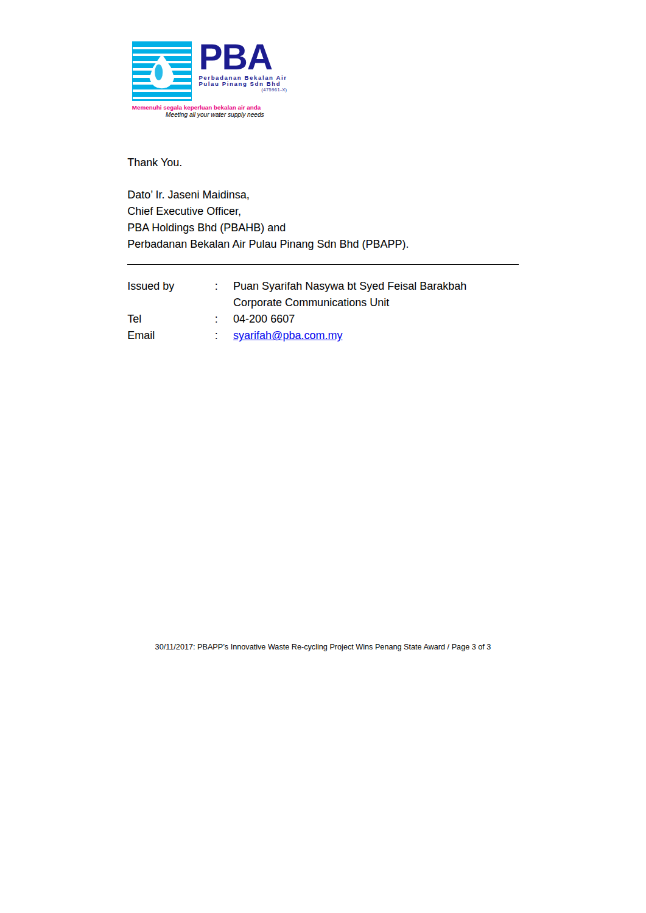PBA
Perbadanan Bekalan Air
Pulau Pinang Sdn Bhd
(475961-X)
Memenuhi segala keperluan bekalan air anda
Meeting all your water supply needs
Thank You.
Dato’ Ir. Jaseni Maidinsa,
Chief Executive Officer,
PBA Holdings Bhd (PBAHB) and
Perbadanan Bekalan Air Pulau Pinang Sdn Bhd (PBAPP).
| Issued by | : | Puan Syarifah Nasywa bt Syed Feisal Barakbah Corporate Communications Unit |
| Tel | : | 04-200 6607 |
| Email | : | syarifah@pba.com.my |
30/11/2017: PBAPP’s Innovative Waste Re-cycling Project Wins Penang State Award / Page 3 of 3